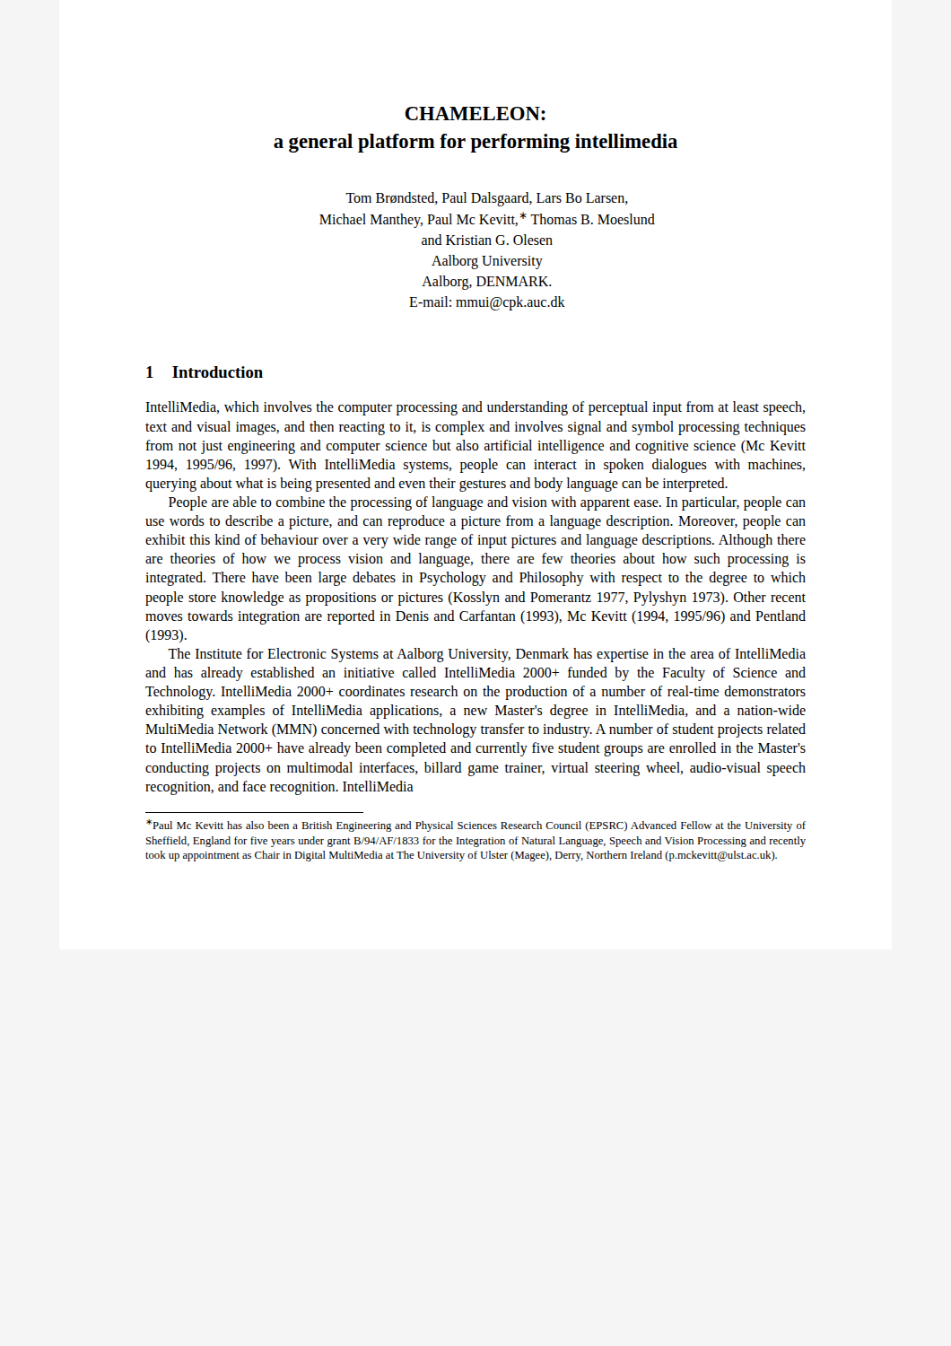CHAMELEON:
a general platform for performing intellimedia
Tom Brøndsted, Paul Dalsgaard, Lars Bo Larsen,
Michael Manthey, Paul Mc Kevitt,∗ Thomas B. Moeslund
and Kristian G. Olesen
Aalborg University
Aalborg, DENMARK.
E-mail: mmui@cpk.auc.dk
1 Introduction
IntelliMedia, which involves the computer processing and understanding of perceptual input from at least speech, text and visual images, and then reacting to it, is complex and involves signal and symbol processing techniques from not just engineering and computer science but also artificial intelligence and cognitive science (Mc Kevitt 1994, 1995/96, 1997). With IntelliMedia systems, people can interact in spoken dialogues with machines, querying about what is being presented and even their gestures and body language can be interpreted.
People are able to combine the processing of language and vision with apparent ease. In particular, people can use words to describe a picture, and can reproduce a picture from a language description. Moreover, people can exhibit this kind of behaviour over a very wide range of input pictures and language descriptions. Although there are theories of how we process vision and language, there are few theories about how such processing is integrated. There have been large debates in Psychology and Philosophy with respect to the degree to which people store knowledge as propositions or pictures (Kosslyn and Pomerantz 1977, Pylyshyn 1973). Other recent moves towards integration are reported in Denis and Carfantan (1993), Mc Kevitt (1994, 1995/96) and Pentland (1993).
The Institute for Electronic Systems at Aalborg University, Denmark has expertise in the area of IntelliMedia and has already established an initiative called IntelliMedia 2000+ funded by the Faculty of Science and Technology. IntelliMedia 2000+ coordinates research on the production of a number of real-time demonstrators exhibiting examples of IntelliMedia applications, a new Master's degree in IntelliMedia, and a nation-wide MultiMedia Network (MMN) concerned with technology transfer to industry. A number of student projects related to IntelliMedia 2000+ have already been completed and currently five student groups are enrolled in the Master's conducting projects on multimodal interfaces, billard game trainer, virtual steering wheel, audio-visual speech recognition, and face recognition. IntelliMedia
∗Paul Mc Kevitt has also been a British Engineering and Physical Sciences Research Council (EPSRC) Advanced Fellow at the University of Sheffield, England for five years under grant B/94/AF/1833 for the Integration of Natural Language, Speech and Vision Processing and recently took up appointment as Chair in Digital MultiMedia at The University of Ulster (Magee), Derry, Northern Ireland (p.mckevitt@ulst.ac.uk).